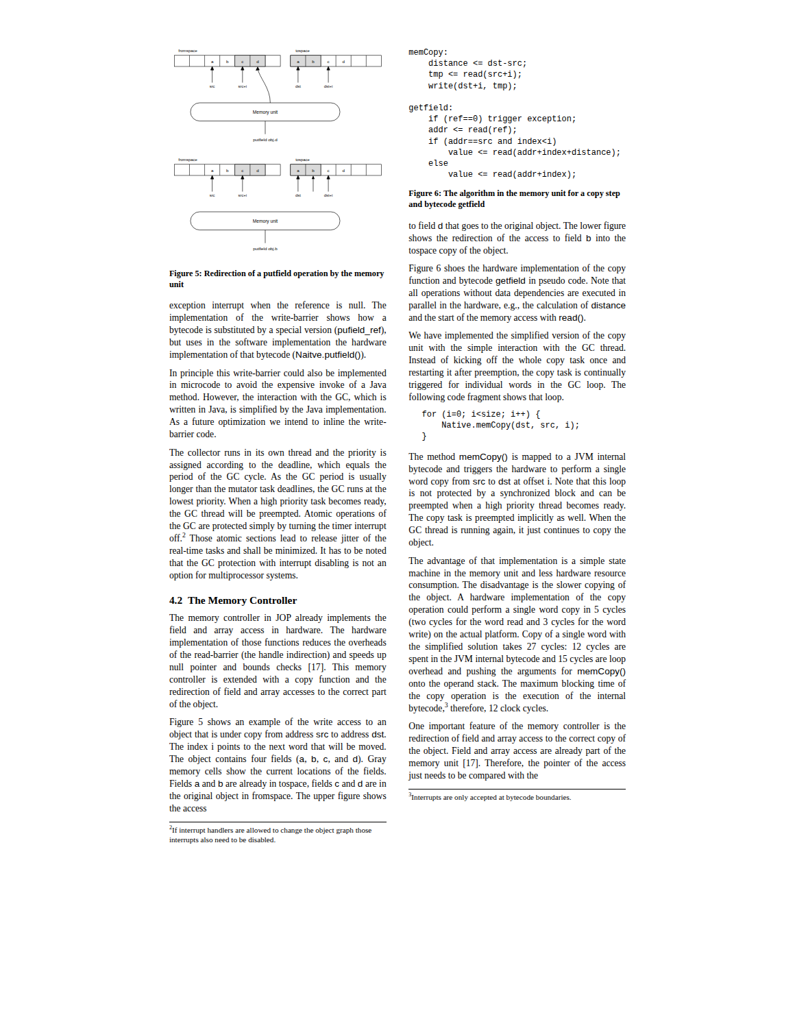fromspace tospace a b c d a b c d src src+i dst dst+i Memory unit putfield obj.d fromspace tospace a b c d a b c d src src+i dst dst+i Memory unit putfield obj.b
Figure 5: Redirection of a putfield operation by the memory unit
exception interrupt when the reference is null. The implementation of the write-barrier shows how a bytecode is substituted by a special version (pufield_ref), but uses in the software implementation the hardware implementation of that bytecode (Naitve.putfield()).
In principle this write-barrier could also be implemented in microcode to avoid the expensive invoke of a Java method. However, the interaction with the GC, which is written in Java, is simplified by the Java implementation. As a future optimization we intend to inline the write-barrier code.
The collector runs in its own thread and the priority is assigned according to the deadline, which equals the period of the GC cycle. As the GC period is usually longer than the mutator task deadlines, the GC runs at the lowest priority. When a high priority task becomes ready, the GC thread will be preempted. Atomic operations of the GC are protected simply by turning the timer interrupt off.2 Those atomic sections lead to release jitter of the real-time tasks and shall be minimized. It has to be noted that the GC protection with interrupt disabling is not an option for multiprocessor systems.
4.2 The Memory Controller
The memory controller in JOP already implements the field and array access in hardware. The hardware implementation of those functions reduces the overheads of the read-barrier (the handle indirection) and speeds up null pointer and bounds checks [17]. This memory controller is extended with a copy function and the redirection of field and array accesses to the correct part of the object.
Figure 5 shows an example of the write access to an object that is under copy from address src to address dst. The index i points to the next word that will be moved. The object contains four fields (a, b, c, and d). Gray memory cells show the current locations of the fields. Fields a and b are already in tospace, fields c and d are in the original object in fromspace. The upper figure shows the access
2If interrupt handlers are allowed to change the object graph those interrupts also need to be disabled.
memCopy:
    distance <= dst-src;
    tmp <= read(src+i);
    write(dst+i, tmp);

getfield:
    if (ref==0) trigger exception;
    addr <= read(ref);
    if (addr==src and index<i)
        value <= read(addr+index+distance);
    else
        value <= read(addr+index);
Figure 6: The algorithm in the memory unit for a copy step and bytecode getfield
to field d that goes to the original object. The lower figure shows the redirection of the access to field b into the tospace copy of the object.
Figure 6 shoes the hardware implementation of the copy function and bytecode getfield in pseudo code. Note that all operations without data dependencies are executed in parallel in the hardware, e.g., the calculation of distance and the start of the memory access with read().
We have implemented the simplified version of the copy unit with the simple interaction with the GC thread. Instead of kicking off the whole copy task once and restarting it after preemption, the copy task is continually triggered for individual words in the GC loop. The following code fragment shows that loop.
for (i=0; i<size; i++) {
    Native.memCopy(dst, src, i);
}
The method memCopy() is mapped to a JVM internal bytecode and triggers the hardware to perform a single word copy from src to dst at offset i. Note that this loop is not protected by a synchronized block and can be preempted when a high priority thread becomes ready. The copy task is preempted implicitly as well. When the GC thread is running again, it just continues to copy the object.
The advantage of that implementation is a simple state machine in the memory unit and less hardware resource consumption. The disadvantage is the slower copying of the object. A hardware implementation of the copy operation could perform a single word copy in 5 cycles (two cycles for the word read and 3 cycles for the word write) on the actual platform. Copy of a single word with the simplified solution takes 27 cycles: 12 cycles are spent in the JVM internal bytecode and 15 cycles are loop overhead and pushing the arguments for memCopy() onto the operand stack. The maximum blocking time of the copy operation is the execution of the internal bytecode,3 therefore, 12 clock cycles.
One important feature of the memory controller is the redirection of field and array access to the correct copy of the object. Field and array access are already part of the memory unit [17]. Therefore, the pointer of the access just needs to be compared with the
3Interrupts are only accepted at bytecode boundaries.